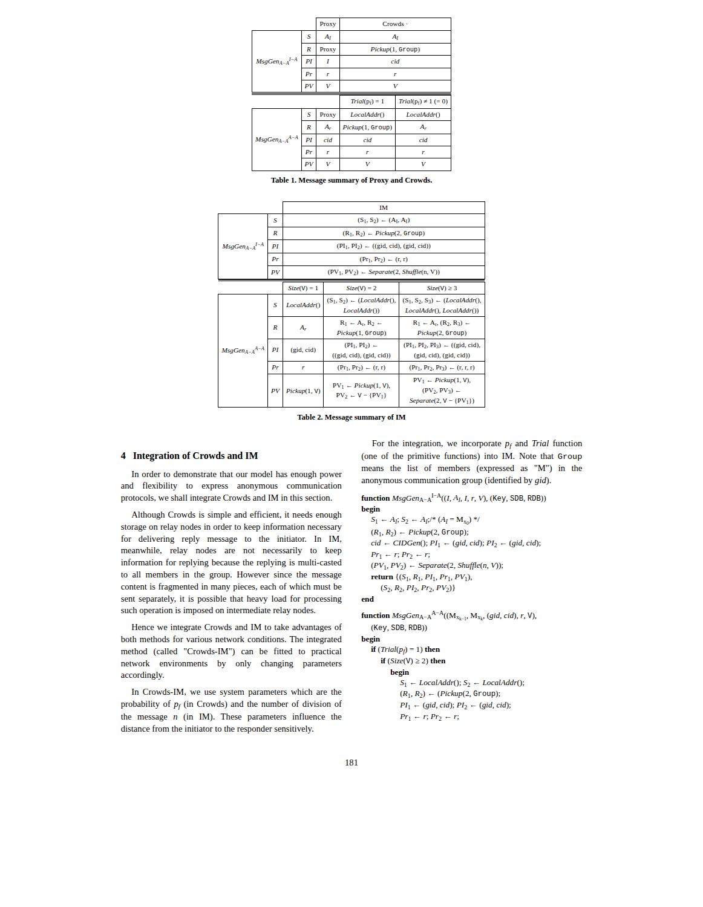| | | Proxy | Crowds · |
| MsgGen A−A I−A | S | A I | A I |
| R | Proxy | Pickup (1, Group ) |
| PI | I | cid |
| Pr | r | r |
| PV | V | V |
| | | | Trial (p f ) = 1 | Trial (p f ) ≠ 1 (= 0) |
| MsgGen A−A A−A | S | Proxy | LocalAddr () | LocalAddr () |
| R | A r | Pickup (1, Group ) | A r |
| PI | cid | cid | cid |
| Pr | r | r | r |
| PV | V | V | V |
Table 1. Message summary of Proxy and Crowds.
| | | IM |
| MsgGen A−A I−A | S | (S 1 , S 2 ) ← (A I , A I ) |
| R | (R 1 , R 2 ) ← Pickup (2, Group ) |
| PI | (PI 1 , PI 2 ) ← ((gid, cid), (gid, cid)) |
| Pr | (Pr 1 , Pr 2 ) ← (r, r) |
| PV | (PV 1 , PV 2 ) ← Separate (2, Shuffle (n, V)) |
| | | Size ( V ) = 1 | Size ( V ) = 2 | Size ( V ) ≥ 3 |
| MsgGen A−A A−A | S | LocalAddr () | (S 1 , S 2 ) ← ( LocalAddr (), LocalAddr ()) | (S 1 , S 2 , S 3 ) ← ( LocalAddr (), LocalAddr (), LocalAddr ()) |
| R | A r | R 1 ← A r , R 2 ← Pickup (1, Group ) | R 1 ← A r , (R 2 , R 3 ) ← Pickup (2, Group ) |
| PI | (gid, cid) | (PI 1 , PI 2 ) ← ((gid, cid), (gid, cid)) | (PI 1 , PI 2 , PI 3 ) ← ((gid, cid), (gid, cid), (gid, cid)) |
| Pr | r | (Pr 1 , Pr 2 ) ← (r, r) | (Pr 1 , Pr 2 , Pr 3 ) ← (r, r, r) |
| PV | Pickup (1, V ) | PV 1 ← Pickup (1, V ), PV 2 ← V − {PV 1 } | PV 1 ← Pickup (1, V ), (PV 2 , PV 3 ) ← Separate (2, V − {PV 1 }) |
Table 2. Message summary of IM
4 Integration of Crowds and IM
In order to demonstrate that our model has enough power and flexibility to express anonymous communication protocols, we shall integrate Crowds and IM in this section.
Although Crowds is simple and efficient, it needs enough storage on relay nodes in order to keep information necessary for delivering reply message to the initiator. In IM, meanwhile, relay nodes are not necessarily to keep information for replying because the replying is multi-casted to all members in the group. However since the message content is fragmented in many pieces, each of which must be sent separately, it is possible that heavy load for processing such operation is imposed on intermediate relay nodes.
Hence we integrate Crowds and IM to take advantages of both methods for various network conditions. The integrated method (called "Crowds-IM") can be fitted to practical network environments by only changing parameters accordingly.
In Crowds-IM, we use system parameters which are the probability of pf (in Crowds) and the number of division of the message n (in IM). These parameters influence the distance from the initiator to the responder sensitively.
For the integration, we incorporate pf and Trial function (one of the primitive functions) into IM. Note that Group means the list of members (expressed as "M") in the anonymous communication group (identified by gid).
function MsgGenA−AI−A((I, AI, I, r, V), (Key, SDB, RDB)) begin S1 ← AI; S2 ← AI;/* (AI = Mx0) */ (R1, R2) ← Pickup(2, Group); cid ← CIDGen(); PI1 ← (gid, cid); PI2 ← (gid, cid); Pr1 ← r; Pr2 ← r; (PV1, PV2) ← Separate(2, Shuffle(n, V)); return {(S1, R1, PI1, Pr1, PV1), (S2, R2, PI2, Pr2, PV2)} end
function MsgGenA−AA−A((Mxk−1, Mxk, (gid, cid), r, V), (Key, SDB, RDB)) begin if (Trial(pf) = 1) then if (Size(V) ≥ 2) then begin S1 ← LocalAddr(); S2 ← LocalAddr(); (R1, R2) ← (Pickup(2, Group); PI1 ← (gid, cid); PI2 ← (gid, cid); Pr1 ← r; Pr2 ← r;
181